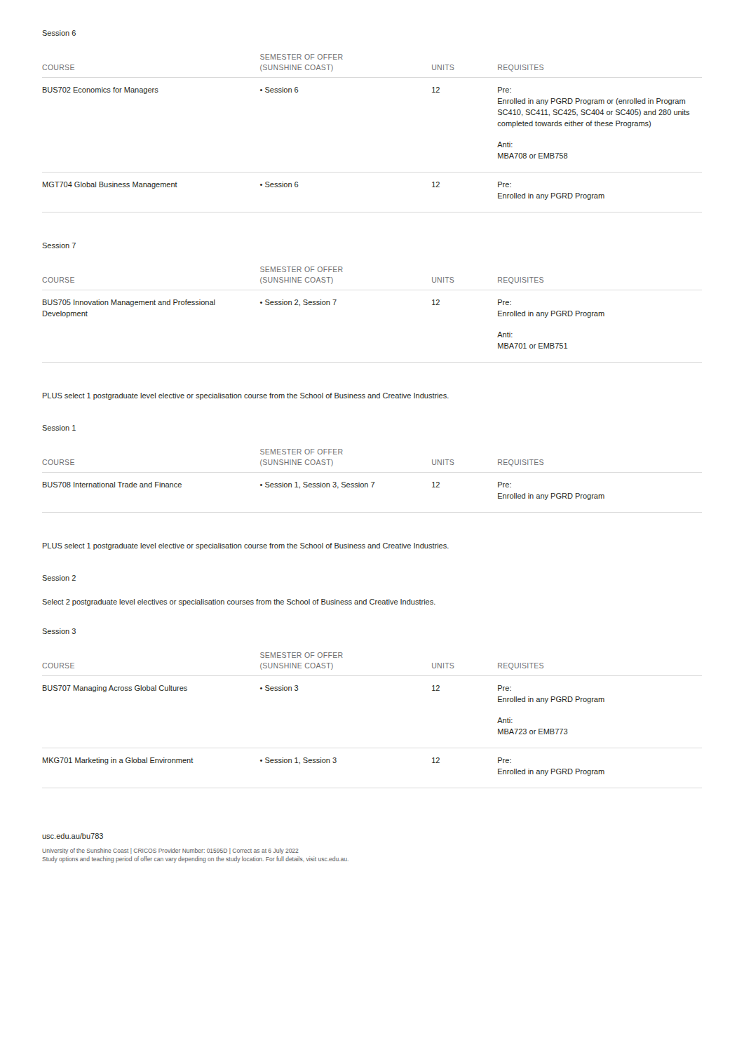Session 6
| COURSE | SEMESTER OF OFFER (SUNSHINE COAST) | UNITS | REQUISITES |
| --- | --- | --- | --- |
| BUS702 Economics for Managers | • Session 6 | 12 | Pre: Enrolled in any PGRD Program or (enrolled in Program SC410, SC411, SC425, SC404 or SC405) and 280 units completed towards either of these Programs) Anti: MBA708 or EMB758 |
| MGT704 Global Business Management | • Session 6 | 12 | Pre: Enrolled in any PGRD Program |
Session 7
| COURSE | SEMESTER OF OFFER (SUNSHINE COAST) | UNITS | REQUISITES |
| --- | --- | --- | --- |
| BUS705 Innovation Management and Professional Development | • Session 2, Session 7 | 12 | Pre: Enrolled in any PGRD Program Anti: MBA701 or EMB751 |
PLUS select 1 postgraduate level elective or specialisation course from the School of Business and Creative Industries.
Session 1
| COURSE | SEMESTER OF OFFER (SUNSHINE COAST) | UNITS | REQUISITES |
| --- | --- | --- | --- |
| BUS708 International Trade and Finance | • Session 1, Session 3, Session 7 | 12 | Pre: Enrolled in any PGRD Program |
PLUS select 1 postgraduate level elective or specialisation course from the School of Business and Creative Industries.
Session 2
Select 2 postgraduate level electives or specialisation courses from the School of Business and Creative Industries.
Session 3
| COURSE | SEMESTER OF OFFER (SUNSHINE COAST) | UNITS | REQUISITES |
| --- | --- | --- | --- |
| BUS707 Managing Across Global Cultures | • Session 3 | 12 | Pre: Enrolled in any PGRD Program Anti: MBA723 or EMB773 |
| MKG701 Marketing in a Global Environment | • Session 1, Session 3 | 12 | Pre: Enrolled in any PGRD Program |
usc.edu.au/bu783
University of the Sunshine Coast | CRICOS Provider Number: 01595D | Correct as at 6 July 2022
Study options and teaching period of offer can vary depending on the study location. For full details, visit usc.edu.au.